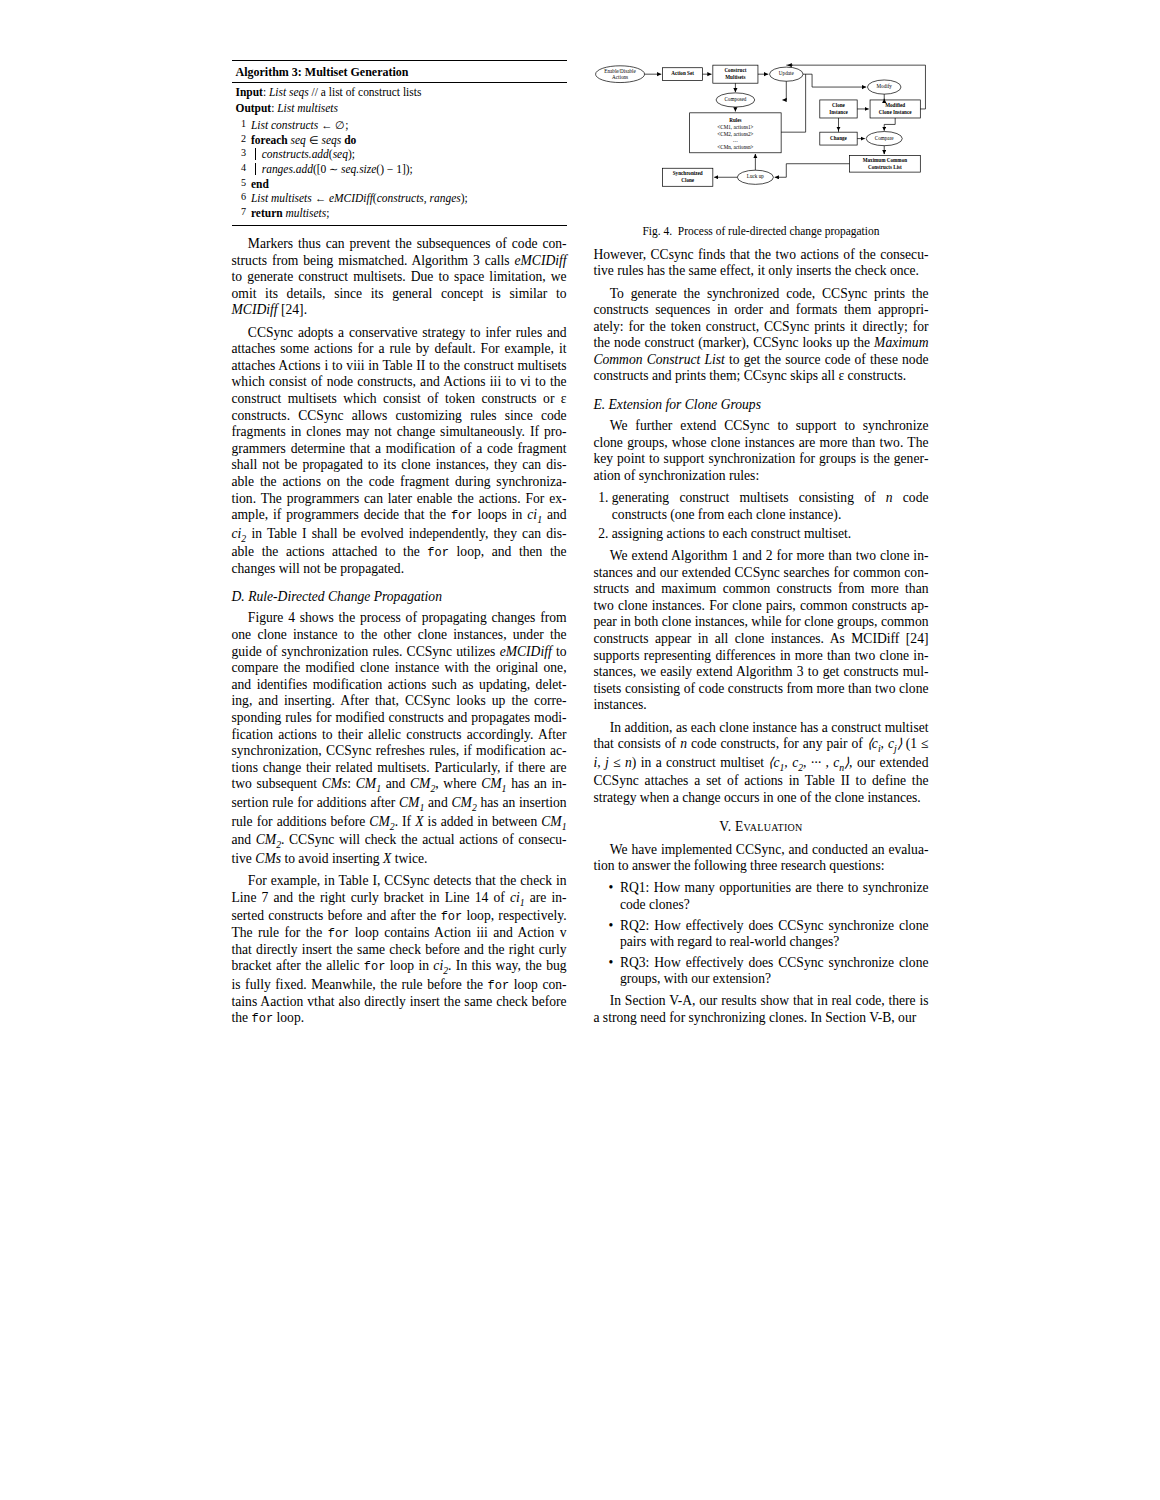Algorithm 3: Multiset Generation
Input: List seqs // a list of construct lists
Output: List multisets
List constructs ← ∅;
foreach seq ∈ seqs do
constructs.add(seq);
ranges.add([0 ∼ seq.size() − 1]);
end
List multisets ← eMCIDiff(constructs, ranges);
return multisets;
Markers thus can prevent the subsequences of code constructs from being mismatched. Algorithm 3 calls eMCIDiff to generate construct multisets. Due to space limitation, we omit its details, since its general concept is similar to MCIDiff [24].
CCSync adopts a conservative strategy to infer rules and attaches some actions for a rule by default. For example, it attaches Actions i to viii in Table II to the construct multisets which consist of node constructs, and Actions iii to vi to the construct multisets which consist of token constructs or ε constructs. CCSync allows customizing rules since code fragments in clones may not change simultaneously. If programmers determine that a modification of a code fragment shall not be propagated to its clone instances, they can disable the actions on the code fragment during synchronization. The programmers can later enable the actions. For example, if programmers decide that the for loops in ci1 and ci2 in Table I shall be evolved independently, they can disable the actions attached to the for loop, and then the changes will not be propagated.
D. Rule-Directed Change Propagation
Figure 4 shows the process of propagating changes from one clone instance to the other clone instances, under the guide of synchronization rules. CCSync utilizes eMCIDiff to compare the modified clone instance with the original one, and identifies modification actions such as updating, deleting, and inserting. After that, CCSync looks up the corresponding rules for modified constructs and propagates modification actions to their allelic constructs accordingly. After synchronization, CCSync refreshes rules, if modification actions change their related multisets. Particularly, if there are two subsequent CMs: CM1 and CM2, where CM1 has an insertion rule for additions after CM1 and CM2 has an insertion rule for additions before CM2. If X is added in between CM1 and CM2. CCSync will check the actual actions of consecutive CMs to avoid inserting X twice.
For example, in Table I, CCSync detects that the check in Line 7 and the right curly bracket in Line 14 of ci1 are inserted constructs before and after the for loop, respectively. The rule for the for loop contains Action iii and Action v that directly insert the same check before and the right curly bracket after the allelic for loop in ci2. In this way, the bug is fully fixed. Meanwhile, the rule before the for loop contains Aaction vthat also directly insert the same check before the for loop.
Enable/Disable Actions Action Set Construct Multisets Update Composed Modify Clone Instance Modified Clone Instance Rules <CM1, actions1> <CM2, actions2> … <CMn, actionsn> Change Compare Maximum Common Constructs List Synchronized Clone Luck up
Fig. 4. Process of rule-directed change propagation
However, CCsync finds that the two actions of the consecutive rules has the same effect, it only inserts the check once.
To generate the synchronized code, CCSync prints the constructs sequences in order and formats them appropriately: for the token construct, CCSync prints it directly; for the node construct (marker), CCSync looks up the Maximum Common Construct List to get the source code of these node constructs and prints them; CCsync skips all ε constructs.
E. Extension for Clone Groups
We further extend CCSync to support to synchronize clone groups, whose clone instances are more than two. The key point to support synchronization for groups is the generation of synchronization rules:
generating construct multisets consisting of n code constructs (one from each clone instance).
assigning actions to each construct multiset.
We extend Algorithm 1 and 2 for more than two clone instances and our extended CCSync searches for common constructs and maximum common constructs from more than two clone instances. For clone pairs, common constructs appear in both clone instances, while for clone groups, common constructs appear in all clone instances. As MCIDiff [24] supports representing differences in more than two clone instances, we easily extend Algorithm 3 to get constructs multisets consisting of code constructs from more than two clone instances.
In addition, as each clone instance has a construct multiset that consists of n code constructs, for any pair of ⟨ci, cj⟩ (1 ≤ i, j ≤ n) in a construct multiset ⟨c1, c2, ··· , cn⟩, our extended CCSync attaches a set of actions in Table II to define the strategy when a change occurs in one of the clone instances.
V. Evaluation
We have implemented CCSync, and conducted an evaluation to answer the following three research questions:
RQ1: How many opportunities are there to synchronize code clones?
RQ2: How effectively does CCSync synchronize clone pairs with regard to real-world changes?
RQ3: How effectively does CCSync synchronize clone groups, with our extension?
In Section V-A, our results show that in real code, there is a strong need for synchronizing clones. In Section V-B, our